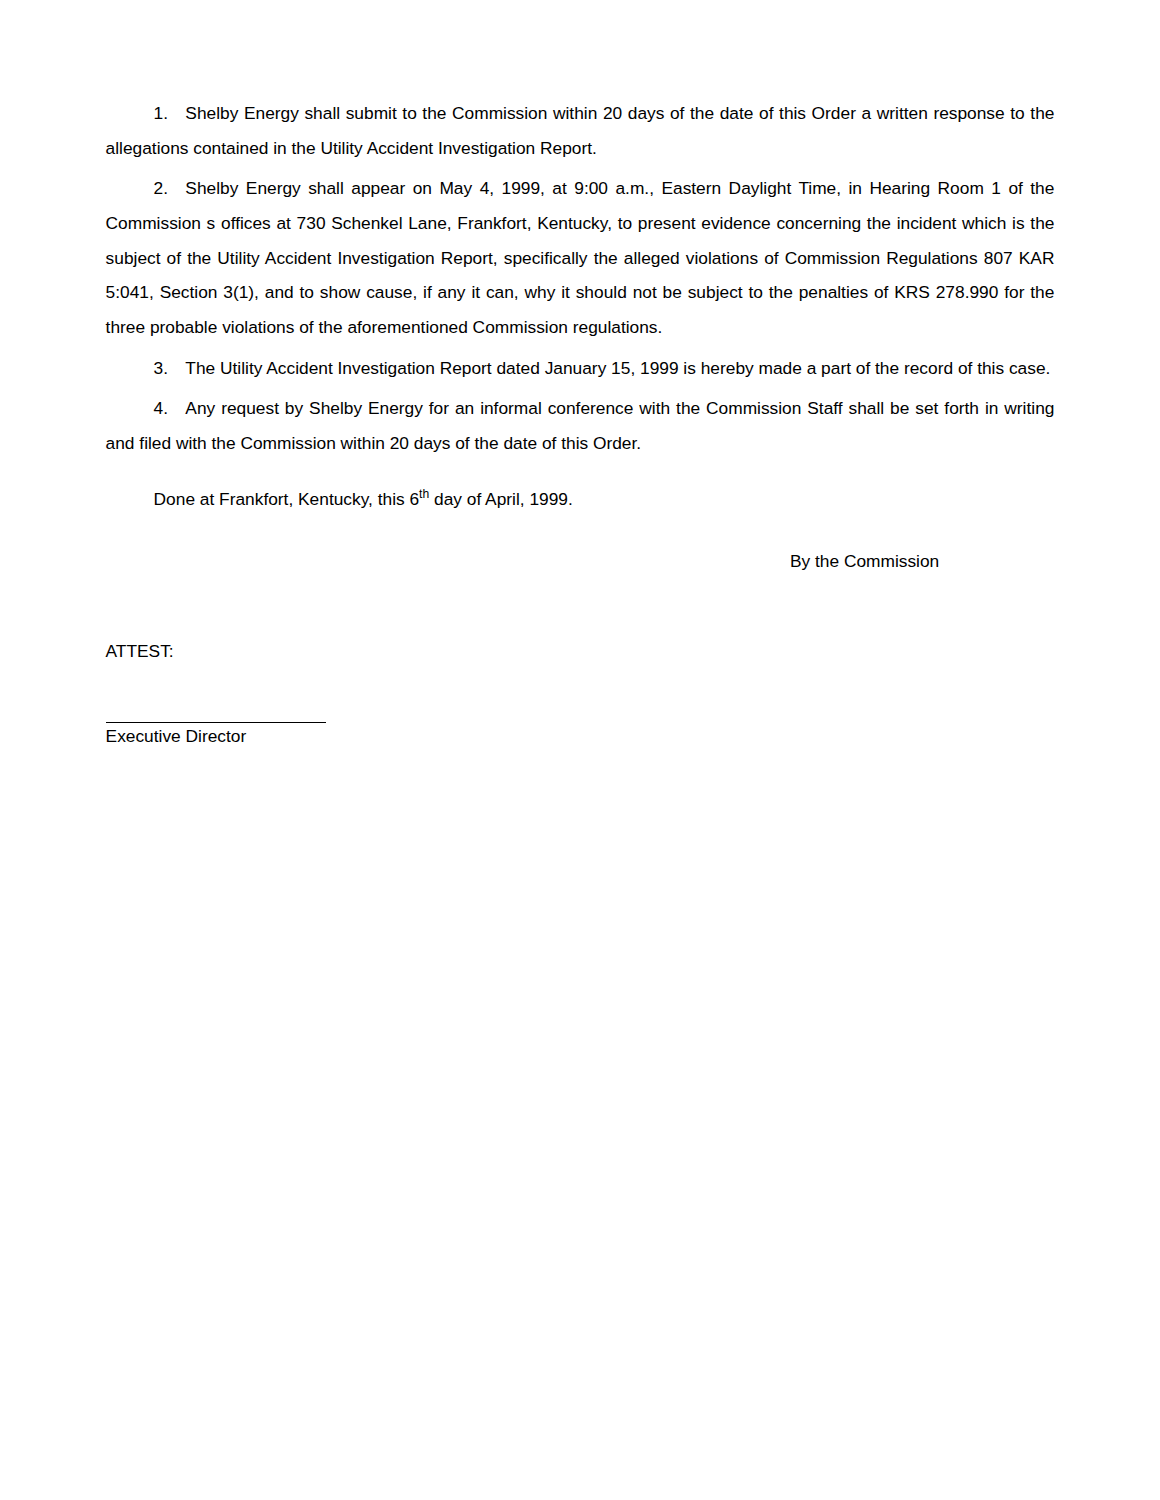1. Shelby Energy shall submit to the Commission within 20 days of the date of this Order a written response to the allegations contained in the Utility Accident Investigation Report.
2. Shelby Energy shall appear on May 4, 1999, at 9:00 a.m., Eastern Daylight Time, in Hearing Room 1 of the Commission s offices at 730 Schenkel Lane, Frankfort, Kentucky, to present evidence concerning the incident which is the subject of the Utility Accident Investigation Report, specifically the alleged violations of Commission Regulations 807 KAR 5:041, Section 3(1), and to show cause, if any it can, why it should not be subject to the penalties of KRS 278.990 for the three probable violations of the aforementioned Commission regulations.
3. The Utility Accident Investigation Report dated January 15, 1999 is hereby made a part of the record of this case.
4. Any request by Shelby Energy for an informal conference with the Commission Staff shall be set forth in writing and filed with the Commission within 20 days of the date of this Order.
Done at Frankfort, Kentucky, this 6th day of April, 1999.
By the Commission
ATTEST:
Executive Director